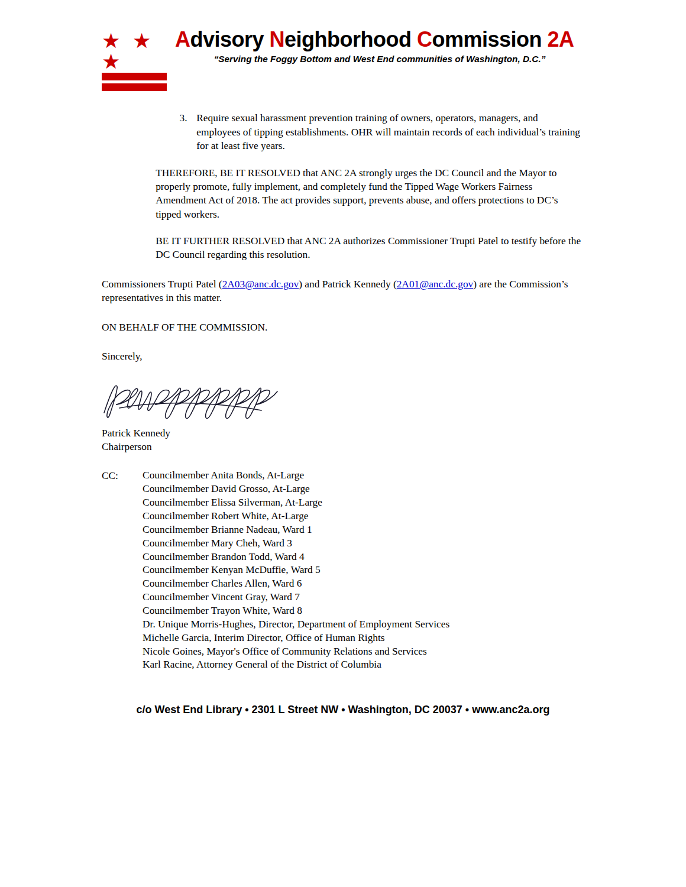★ ★ ★
Advisory Neighborhood Commission 2A
“Serving the Foggy Bottom and West End communities of Washington, D.C.”
Require sexual harassment prevention training of owners, operators, managers, and employees of tipping establishments. OHR will maintain records of each individual’s training for at least five years.
THEREFORE, BE IT RESOLVED that ANC 2A strongly urges the DC Council and the Mayor to properly promote, fully implement, and completely fund the Tipped Wage Workers Fairness Amendment Act of 2018. The act provides support, prevents abuse, and offers protections to DC’s tipped workers.
BE IT FURTHER RESOLVED that ANC 2A authorizes Commissioner Trupti Patel to testify before the DC Council regarding this resolution.
Commissioners Trupti Patel (2A03@anc.dc.gov) and Patrick Kennedy (2A01@anc.dc.gov) are the Commission’s representatives in this matter.
ON BEHALF OF THE COMMISSION.
Sincerely,
Patrick Kennedy
Chairperson
CC:
Councilmember Anita Bonds, At-Large
Councilmember David Grosso, At-Large
Councilmember Elissa Silverman, At-Large
Councilmember Robert White, At-Large
Councilmember Brianne Nadeau, Ward 1
Councilmember Mary Cheh, Ward 3
Councilmember Brandon Todd, Ward 4
Councilmember Kenyan McDuffie, Ward 5
Councilmember Charles Allen, Ward 6
Councilmember Vincent Gray, Ward 7
Councilmember Trayon White, Ward 8
Dr. Unique Morris-Hughes, Director, Department of Employment Services
Michelle Garcia, Interim Director, Office of Human Rights
Nicole Goines, Mayor's Office of Community Relations and Services
Karl Racine, Attorney General of the District of Columbia
c/o West End Library • 2301 L Street NW • Washington, DC 20037 • www.anc2a.org